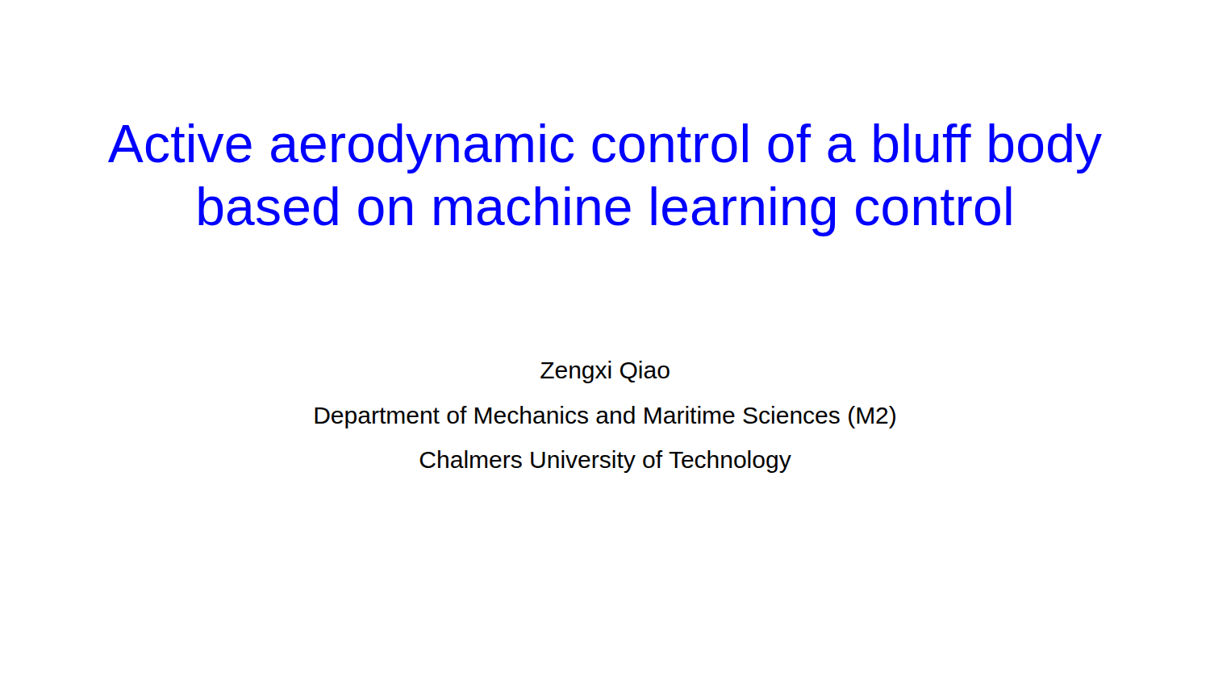Active aerodynamic control of a bluff body based on machine learning control
Zengxi Qiao
Department of Mechanics and Maritime Sciences (M2)
Chalmers University of Technology